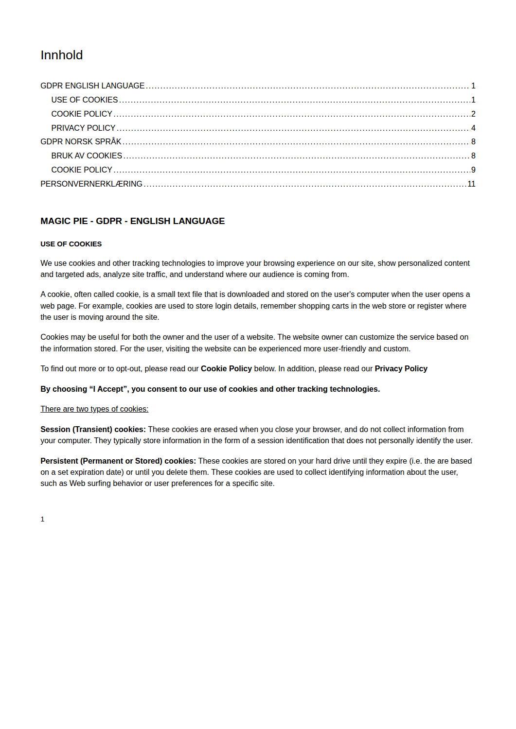Innhold
GDPR ENGLISH LANGUAGE 1
USE OF COOKIES 1
COOKIE POLICY 2
PRIVACY POLICY 4
GDPR NORSK SPRÅK 8
BRUK AV COOKIES 8
COOKIE POLICY 9
PERSONVERNERKLÆRING 11
MAGIC PIE - GDPR - ENGLISH LANGUAGE
USE OF COOKIES
We use cookies and other tracking technologies to improve your browsing experience on our site, show personalized content and targeted ads, analyze site traffic, and understand where our audience is coming from.
A cookie, often called cookie, is a small text file that is downloaded and stored on the user's computer when the user opens a web page. For example, cookies are used to store login details, remember shopping carts in the web store or register where the user is moving around the site.
Cookies may be useful for both the owner and the user of a website. The website owner can customize the service based on the information stored. For the user, visiting the website can be experienced more user-friendly and custom.
To find out more or to opt-out, please read our Cookie Policy below. In addition, please read our Privacy Policy
By choosing “I Accept”, you consent to our use of cookies and other tracking technologies.
There are two types of cookies:
Session (Transient) cookies: These cookies are erased when you close your browser, and do not collect information from your computer. They typically store information in the form of a session identification that does not personally identify the user.
Persistent (Permanent or Stored) cookies: These cookies are stored on your hard drive until they expire (i.e. the are based on a set expiration date) or until you delete them. These cookies are used to collect identifying information about the user, such as Web surfing behavior or user preferences for a specific site.
1